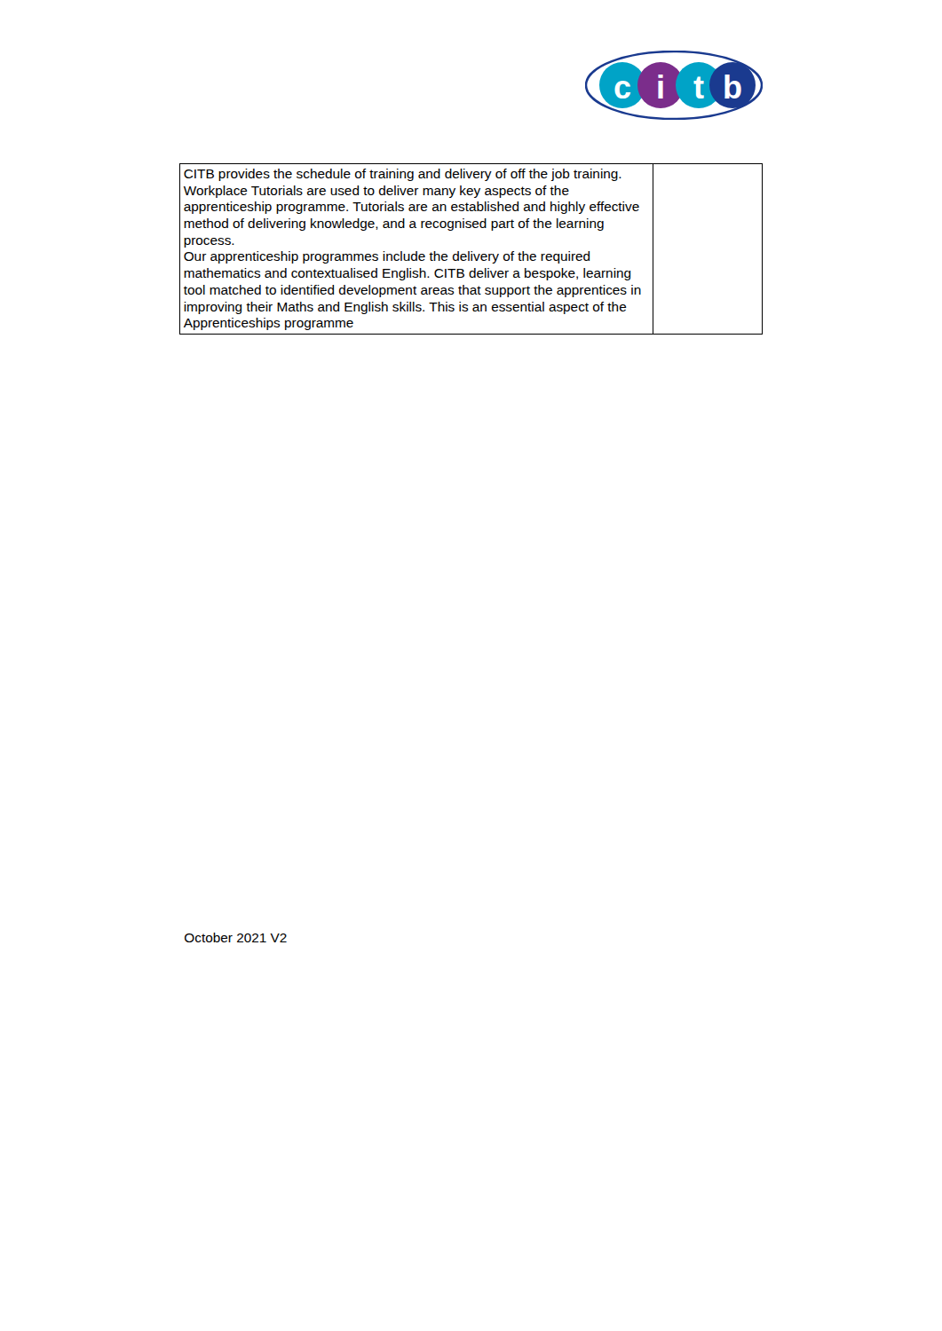c i t b
| CITB provides the schedule of training and delivery of off the job training. Workplace Tutorials are used to deliver many key aspects of the apprenticeship programme. Tutorials are an established and highly effective method of delivering knowledge, and a recognised part of the learning process. Our apprenticeship programmes include the delivery of the required mathematics and contextualised English. CITB deliver a bespoke, learning tool matched to identified development areas that support the apprentices in improving their Maths and English skills. This is an essential aspect of the Apprenticeships programme | |
October 2021 V2